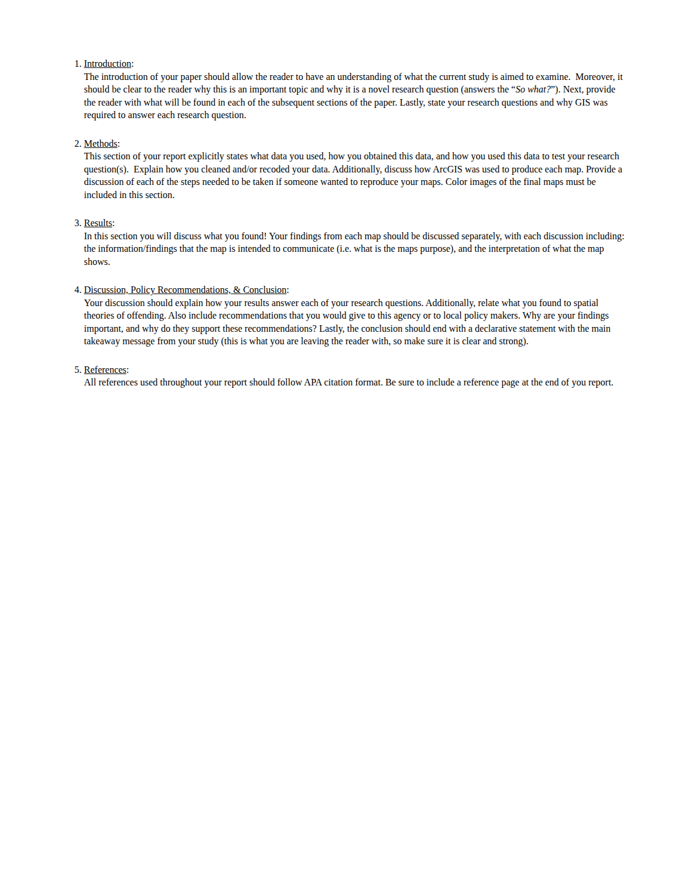Introduction:
The introduction of your paper should allow the reader to have an understanding of what the current study is aimed to examine. Moreover, it should be clear to the reader why this is an important topic and why it is a novel research question (answers the “So what?”). Next, provide the reader with what will be found in each of the subsequent sections of the paper. Lastly, state your research questions and why GIS was required to answer each research question.
Methods:
This section of your report explicitly states what data you used, how you obtained this data, and how you used this data to test your research question(s). Explain how you cleaned and/or recoded your data. Additionally, discuss how ArcGIS was used to produce each map. Provide a discussion of each of the steps needed to be taken if someone wanted to reproduce your maps. Color images of the final maps must be included in this section.
Results:
In this section you will discuss what you found! Your findings from each map should be discussed separately, with each discussion including: the information/findings that the map is intended to communicate (i.e. what is the maps purpose), and the interpretation of what the map shows.
Discussion, Policy Recommendations, & Conclusion:
Your discussion should explain how your results answer each of your research questions. Additionally, relate what you found to spatial theories of offending. Also include recommendations that you would give to this agency or to local policy makers. Why are your findings important, and why do they support these recommendations? Lastly, the conclusion should end with a declarative statement with the main takeaway message from your study (this is what you are leaving the reader with, so make sure it is clear and strong).
References:
All references used throughout your report should follow APA citation format. Be sure to include a reference page at the end of you report.